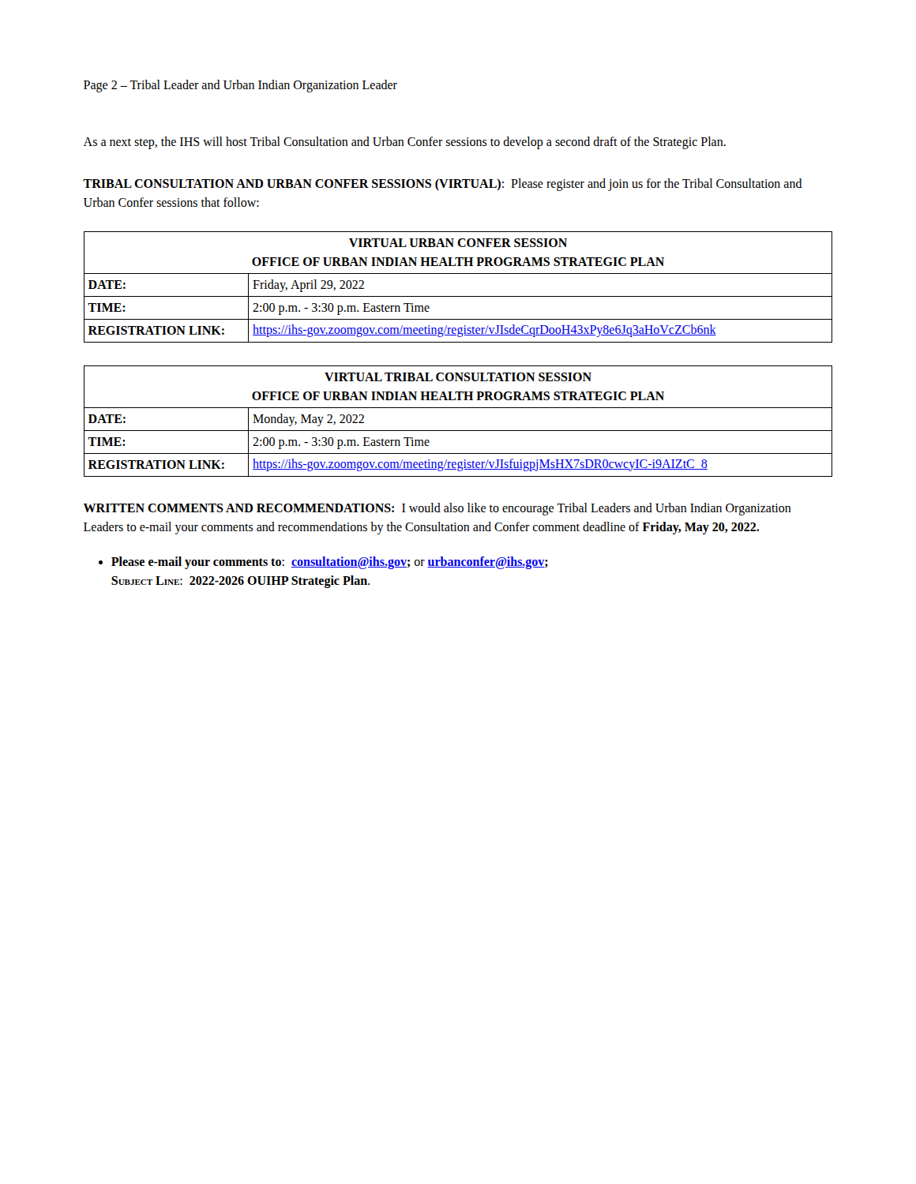Page 2 – Tribal Leader and Urban Indian Organization Leader
As a next step, the IHS will host Tribal Consultation and Urban Confer sessions to develop a second draft of the Strategic Plan.
TRIBAL CONSULTATION AND URBAN CONFER SESSIONS (VIRTUAL): Please register and join us for the Tribal Consultation and Urban Confer sessions that follow:
| VIRTUAL URBAN CONFER SESSION OFFICE OF URBAN INDIAN HEALTH PROGRAMS STRATEGIC PLAN |
| --- |
| DATE: | Friday, April 29, 2022 |
| TIME: | 2:00 p.m. - 3:30 p.m. Eastern Time |
| REGISTRATION LINK: | https://ihs-gov.zoomgov.com/meeting/register/vJIsdeCqrDooH43xPy8e6Jq3aHoVcZCb6nk |
| VIRTUAL TRIBAL CONSULTATION SESSION OFFICE OF URBAN INDIAN HEALTH PROGRAMS STRATEGIC PLAN |
| --- |
| DATE: | Monday, May 2, 2022 |
| TIME: | 2:00 p.m. - 3:30 p.m. Eastern Time |
| REGISTRATION LINK: | https://ihs-gov.zoomgov.com/meeting/register/vJIsfuigpjMsHX7sDR0cwcyIC-i9AIZtC_8 |
WRITTEN COMMENTS AND RECOMMENDATIONS: I would also like to encourage Tribal Leaders and Urban Indian Organization Leaders to e-mail your comments and recommendations by the Consultation and Confer comment deadline of Friday, May 20, 2022.
Please e-mail your comments to: consultation@ihs.gov; or urbanconfer@ihs.gov;
Subject Line: 2022-2026 OUIHP Strategic Plan.